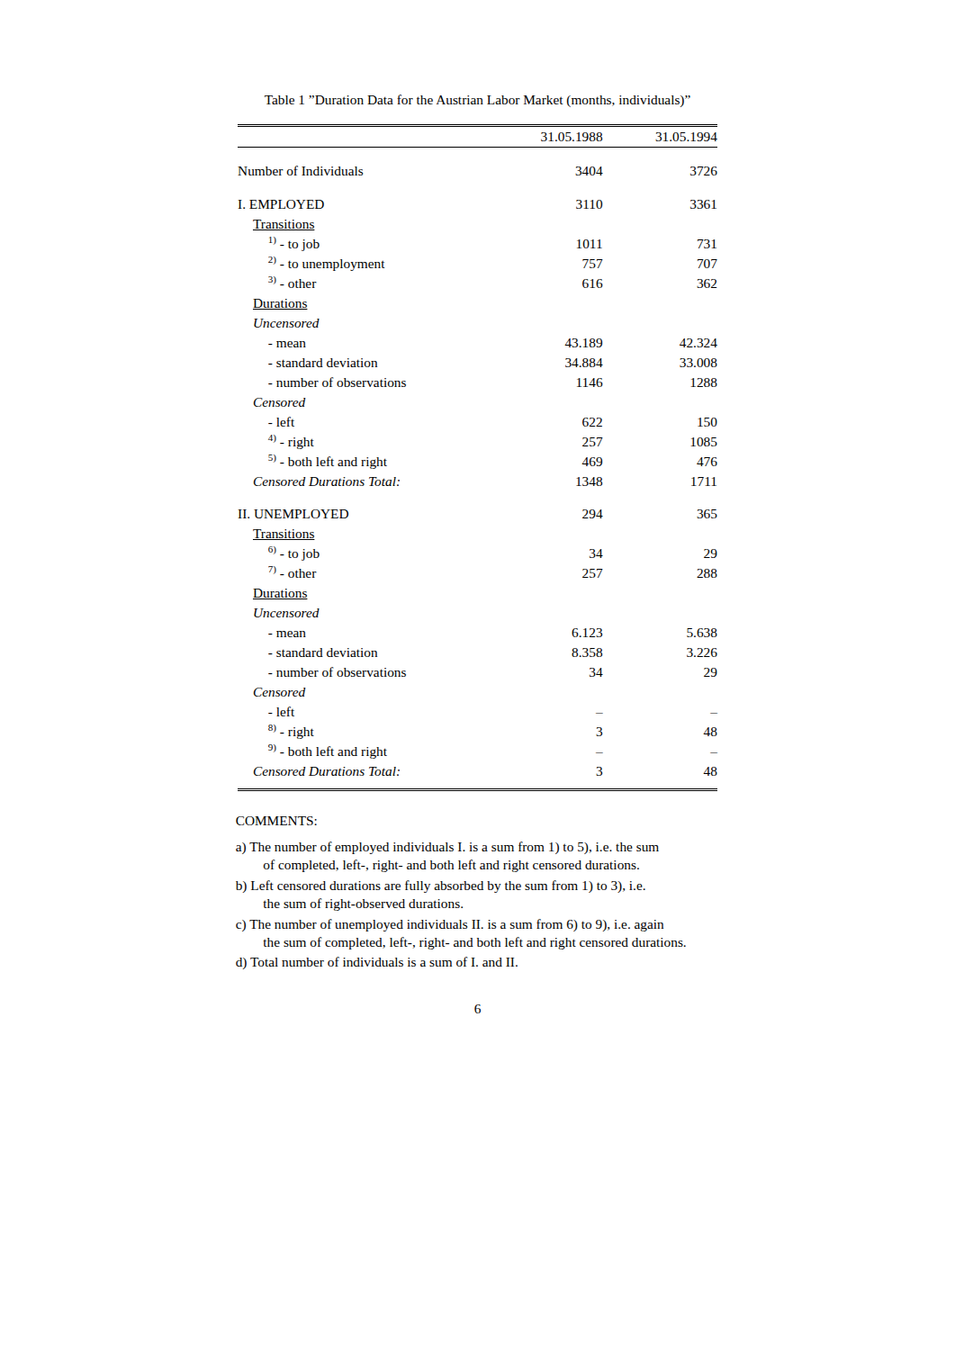Table 1 ”Duration Data for the Austrian Labor Market (months, individuals)”
| | 31.05.1988 | 31.05.1994 |
| Number of Individuals | 3404 | 3726 |
| I. EMPLOYED | 3110 | 3361 |
| Transitions | | |
| 1) - to job | 1011 | 731 |
| 2) - to unemployment | 757 | 707 |
| 3) - other | 616 | 362 |
| Durations | | |
| Uncensored | | |
| - mean | 43.189 | 42.324 |
| - standard deviation | 34.884 | 33.008 |
| - number of observations | 1146 | 1288 |
| Censored | | |
| - left | 622 | 150 |
| 4) - right | 257 | 1085 |
| 5) - both left and right | 469 | 476 |
| Censored Durations Total: | 1348 | 1711 |
| II. UNEMPLOYED | 294 | 365 |
| Transitions | | |
| 6) - to job | 34 | 29 |
| 7) - other | 257 | 288 |
| Durations | | |
| Uncensored | | |
| - mean | 6.123 | 5.638 |
| - standard deviation | 8.358 | 3.226 |
| - number of observations | 34 | 29 |
| Censored | | |
| - left | – | – |
| 8) - right | 3 | 48 |
| 9) - both left and right | – | – |
| Censored Durations Total: | 3 | 48 |
COMMENTS:
a) The number of employed individuals I. is a sum from 1) to 5), i.e. the sum
of completed, left-, right- and both left and right censored durations.
b) Left censored durations are fully absorbed by the sum from 1) to 3), i.e.
the sum of right-observed durations.
c) The number of unemployed individuals II. is a sum from 6) to 9), i.e. again
the sum of completed, left-, right- and both left and right censored durations.
d) Total number of individuals is a sum of I. and II.
6